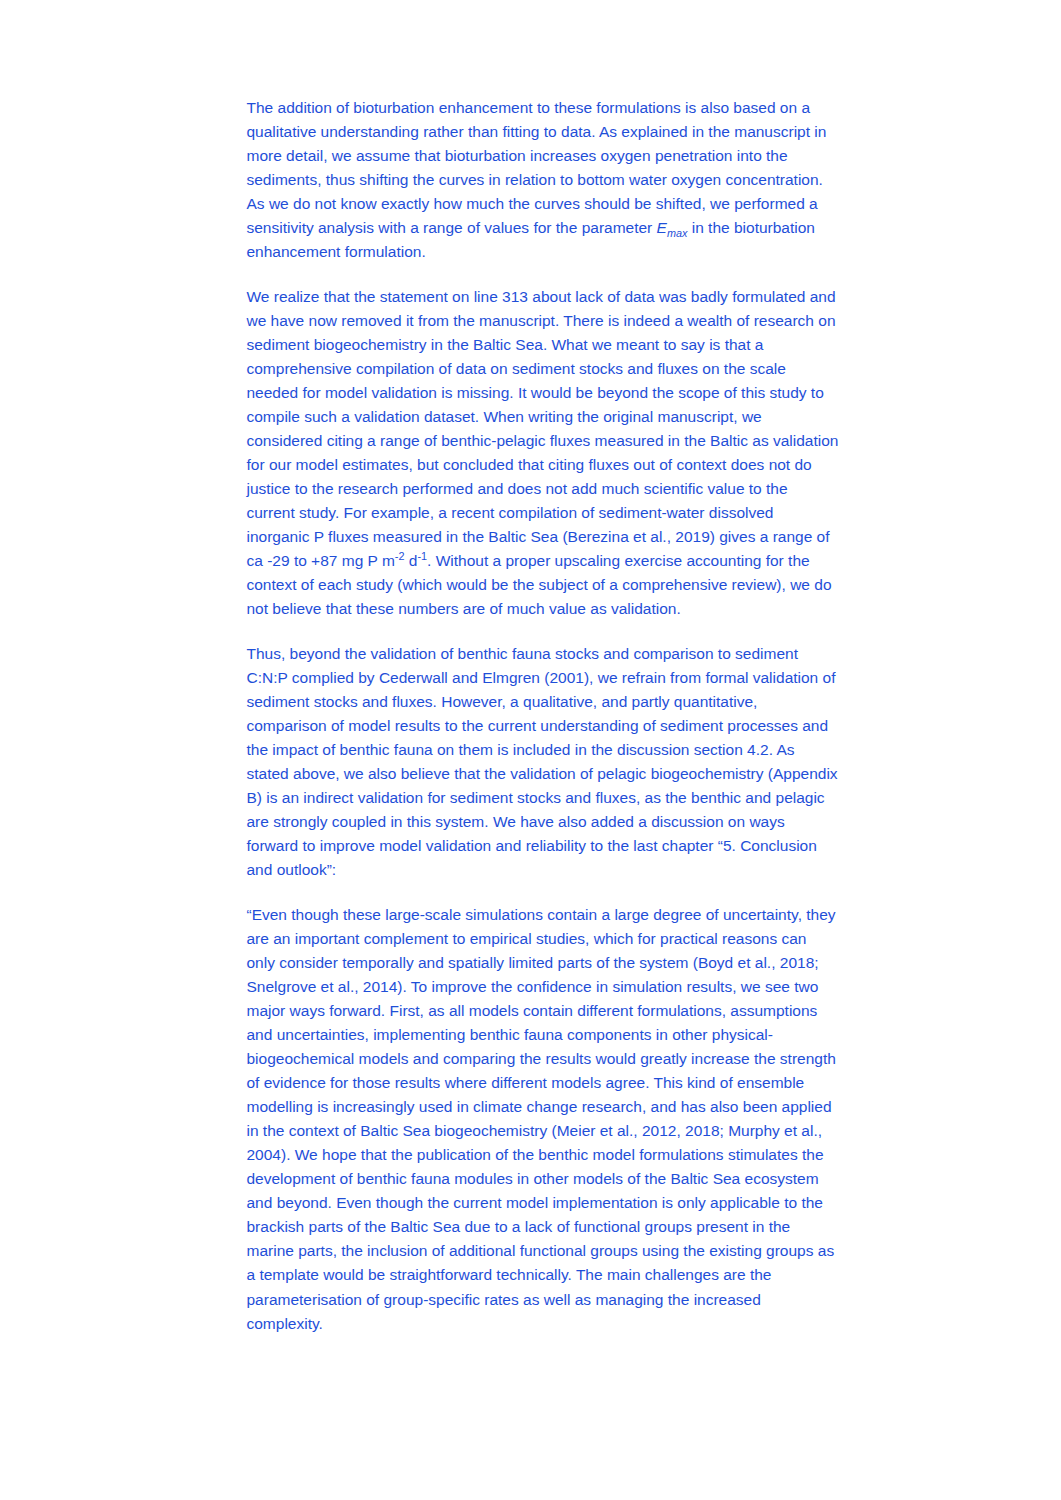The addition of bioturbation enhancement to these formulations is also based on a qualitative understanding rather than fitting to data. As explained in the manuscript in more detail, we assume that bioturbation increases oxygen penetration into the sediments, thus shifting the curves in relation to bottom water oxygen concentration. As we do not know exactly how much the curves should be shifted, we performed a sensitivity analysis with a range of values for the parameter Emax in the bioturbation enhancement formulation.
We realize that the statement on line 313 about lack of data was badly formulated and we have now removed it from the manuscript. There is indeed a wealth of research on sediment biogeochemistry in the Baltic Sea. What we meant to say is that a comprehensive compilation of data on sediment stocks and fluxes on the scale needed for model validation is missing. It would be beyond the scope of this study to compile such a validation dataset. When writing the original manuscript, we considered citing a range of benthic-pelagic fluxes measured in the Baltic as validation for our model estimates, but concluded that citing fluxes out of context does not do justice to the research performed and does not add much scientific value to the current study. For example, a recent compilation of sediment-water dissolved inorganic P fluxes measured in the Baltic Sea (Berezina et al., 2019) gives a range of ca -29 to +87 mg P m-2 d-1. Without a proper upscaling exercise accounting for the context of each study (which would be the subject of a comprehensive review), we do not believe that these numbers are of much value as validation.
Thus, beyond the validation of benthic fauna stocks and comparison to sediment C:N:P complied by Cederwall and Elmgren (2001), we refrain from formal validation of sediment stocks and fluxes. However, a qualitative, and partly quantitative, comparison of model results to the current understanding of sediment processes and the impact of benthic fauna on them is included in the discussion section 4.2. As stated above, we also believe that the validation of pelagic biogeochemistry (Appendix B) is an indirect validation for sediment stocks and fluxes, as the benthic and pelagic are strongly coupled in this system. We have also added a discussion on ways forward to improve model validation and reliability to the last chapter “5. Conclusion and outlook”:
“Even though these large-scale simulations contain a large degree of uncertainty, they are an important complement to empirical studies, which for practical reasons can only consider temporally and spatially limited parts of the system (Boyd et al., 2018; Snelgrove et al., 2014). To improve the confidence in simulation results, we see two major ways forward. First, as all models contain different formulations, assumptions and uncertainties, implementing benthic fauna components in other physical-biogeochemical models and comparing the results would greatly increase the strength of evidence for those results where different models agree. This kind of ensemble modelling is increasingly used in climate change research, and has also been applied in the context of Baltic Sea biogeochemistry (Meier et al., 2012, 2018; Murphy et al., 2004). We hope that the publication of the benthic model formulations stimulates the development of benthic fauna modules in other models of the Baltic Sea ecosystem and beyond. Even though the current model implementation is only applicable to the brackish parts of the Baltic Sea due to a lack of functional groups present in the marine parts, the inclusion of additional functional groups using the existing groups as a template would be straightforward technically. The main challenges are the parameterisation of group-specific rates as well as managing the increased complexity.